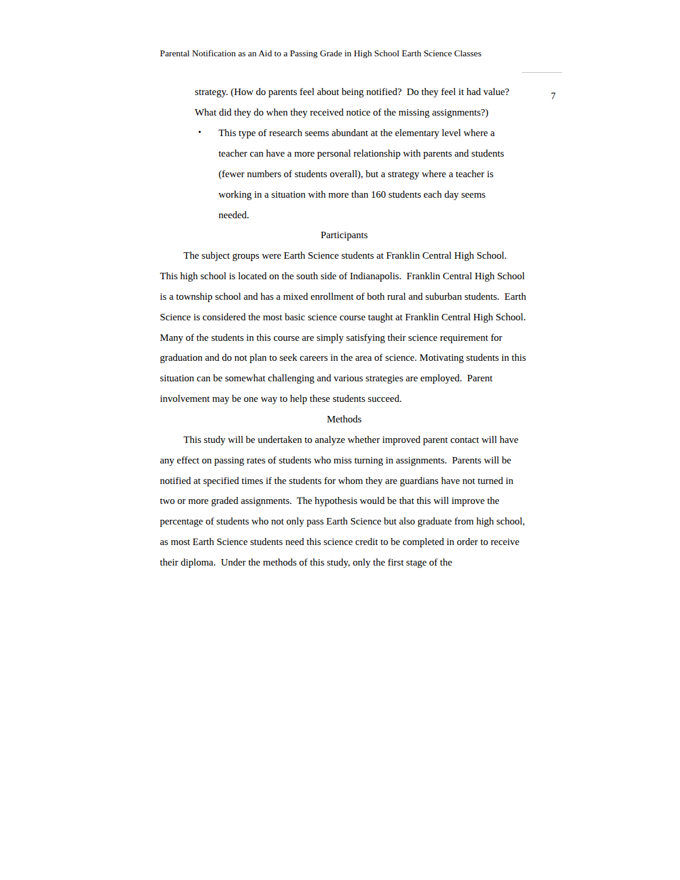7
Parental Notification as an Aid to a Passing Grade in High School Earth Science Classes
strategy. (How do parents feel about being notified? Do they feel it had value?
What did they do when they received notice of the missing assignments?)
This type of research seems abundant at the elementary level where a teacher can have a more personal relationship with parents and students (fewer numbers of students overall), but a strategy where a teacher is working in a situation with more than 160 students each day seems needed.
Participants
The subject groups were Earth Science students at Franklin Central High School. This high school is located on the south side of Indianapolis. Franklin Central High School is a township school and has a mixed enrollment of both rural and suburban students. Earth Science is considered the most basic science course taught at Franklin Central High School. Many of the students in this course are simply satisfying their science requirement for graduation and do not plan to seek careers in the area of science. Motivating students in this situation can be somewhat challenging and various strategies are employed. Parent involvement may be one way to help these students succeed.
Methods
This study will be undertaken to analyze whether improved parent contact will have any effect on passing rates of students who miss turning in assignments. Parents will be notified at specified times if the students for whom they are guardians have not turned in two or more graded assignments. The hypothesis would be that this will improve the percentage of students who not only pass Earth Science but also graduate from high school, as most Earth Science students need this science credit to be completed in order to receive their diploma. Under the methods of this study, only the first stage of the